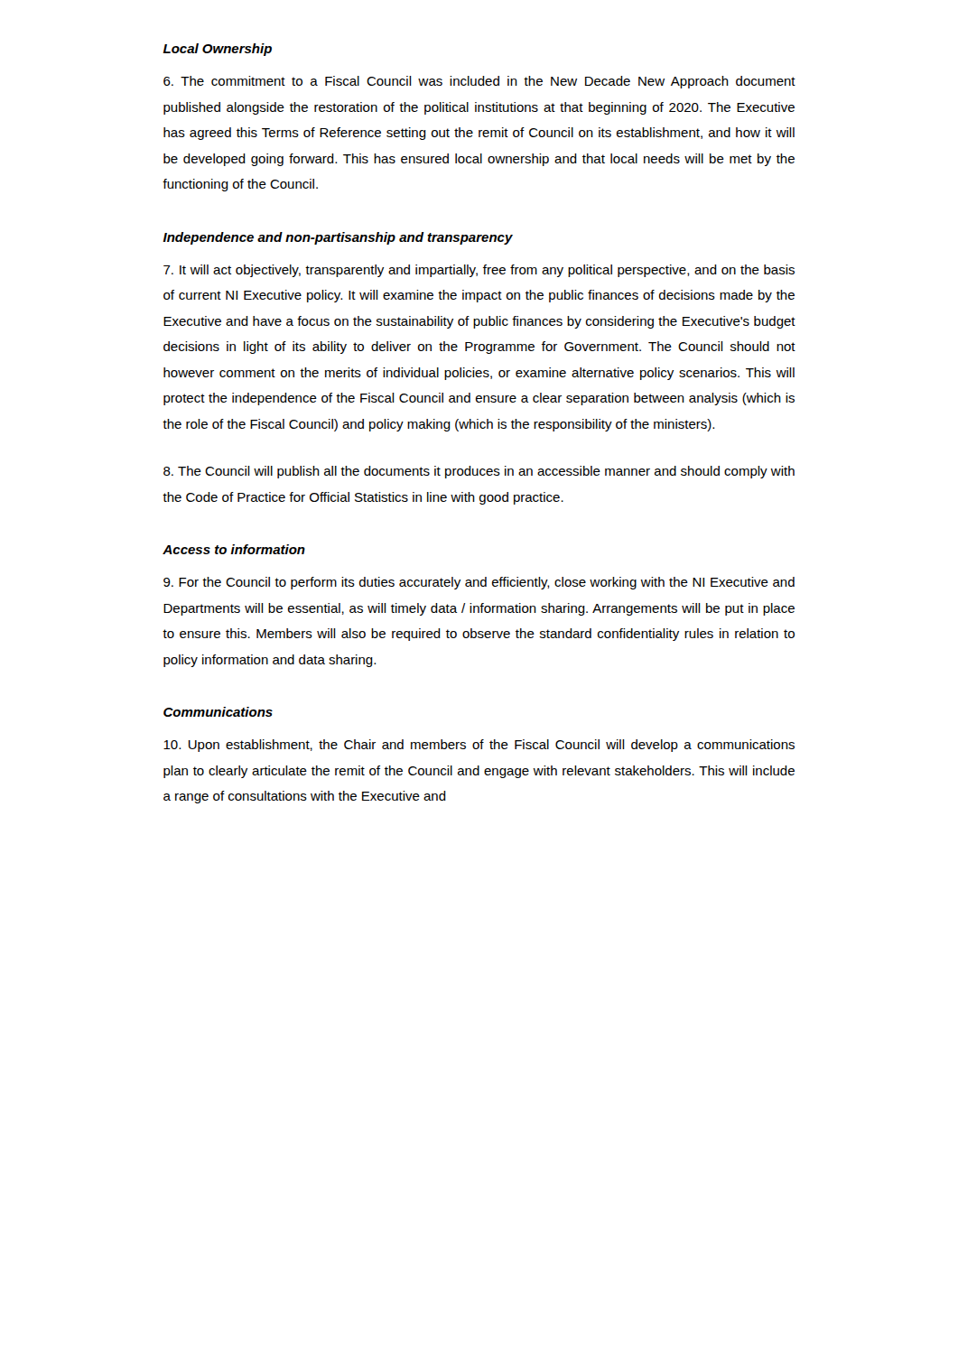Local Ownership
6. The commitment to a Fiscal Council was included in the New Decade New Approach document published alongside the restoration of the political institutions at that beginning of 2020. The Executive has agreed this Terms of Reference setting out the remit of Council on its establishment, and how it will be developed going forward. This has ensured local ownership and that local needs will be met by the functioning of the Council.
Independence and non-partisanship and transparency
7. It will act objectively, transparently and impartially, free from any political perspective, and on the basis of current NI Executive policy. It will examine the impact on the public finances of decisions made by the Executive and have a focus on the sustainability of public finances by considering the Executive's budget decisions in light of its ability to deliver on the Programme for Government. The Council should not however comment on the merits of individual policies, or examine alternative policy scenarios. This will protect the independence of the Fiscal Council and ensure a clear separation between analysis (which is the role of the Fiscal Council) and policy making (which is the responsibility of the ministers).
8. The Council will publish all the documents it produces in an accessible manner and should comply with the Code of Practice for Official Statistics in line with good practice.
Access to information
9. For the Council to perform its duties accurately and efficiently, close working with the NI Executive and Departments will be essential, as will timely data / information sharing. Arrangements will be put in place to ensure this. Members will also be required to observe the standard confidentiality rules in relation to policy information and data sharing.
Communications
10. Upon establishment, the Chair and members of the Fiscal Council will develop a communications plan to clearly articulate the remit of the Council and engage with relevant stakeholders. This will include a range of consultations with the Executive and